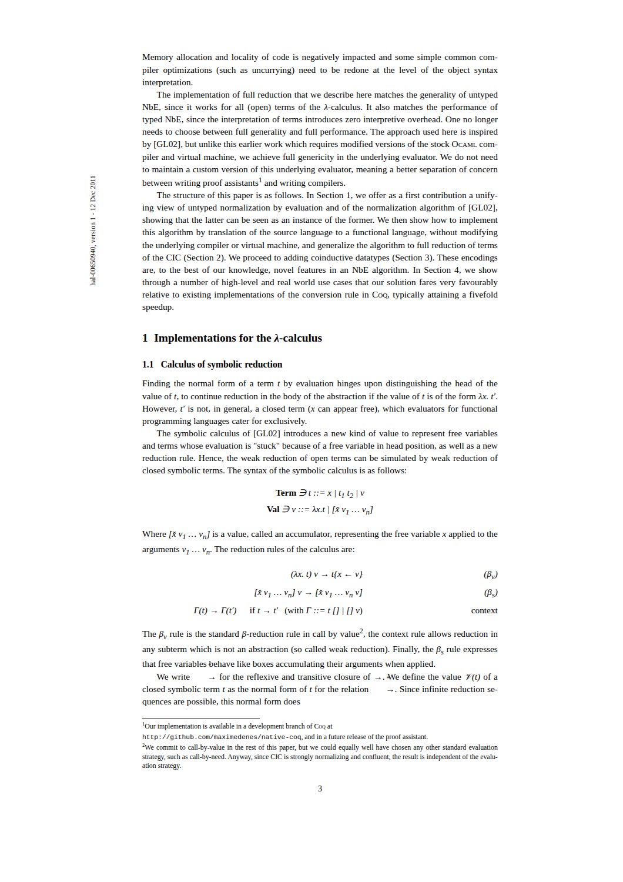hal-00650940, version 1 - 12 Dec 2011
Memory allocation and locality of code is negatively impacted and some simple common compiler optimizations (such as uncurrying) need to be redone at the level of the object syntax interpretation.
The implementation of full reduction that we describe here matches the generality of untyped NbE, since it works for all (open) terms of the λ-calculus. It also matches the performance of typed NbE, since the interpretation of terms introduces zero interpretive overhead. One no longer needs to choose between full generality and full performance. The approach used here is inspired by [GL02], but unlike this earlier work which requires modified versions of the stock Ocaml compiler and virtual machine, we achieve full genericity in the underlying evaluator. We do not need to maintain a custom version of this underlying evaluator, meaning a better separation of concern between writing proof assistants1 and writing compilers.
The structure of this paper is as follows. In Section 1, we offer as a first contribution a unifying view of untyped normalization by evaluation and of the normalization algorithm of [GL02], showing that the latter can be seen as an instance of the former. We then show how to implement this algorithm by translation of the source language to a functional language, without modifying the underlying compiler or virtual machine, and generalize the algorithm to full reduction of terms of the CIC (Section 2). We proceed to adding coinductive datatypes (Section 3). These encodings are, to the best of our knowledge, novel features in an NbE algorithm. In Section 4, we show through a number of high-level and real world use cases that our solution fares very favourably relative to existing implementations of the conversion rule in Coq, typically attaining a fivefold speedup.
1 Implementations for the λ-calculus
1.1 Calculus of symbolic reduction
Finding the normal form of a term t by evaluation hinges upon distinguishing the head of the value of t, to continue reduction in the body of the abstraction if the value of t is of the form λx. t′. However, t′ is not, in general, a closed term (x can appear free), which evaluators for functional programming languages cater for exclusively.
The symbolic calculus of [GL02] introduces a new kind of value to represent free variables and terms whose evaluation is "stuck" because of a free variable in head position, as well as a new reduction rule. Hence, the weak reduction of open terms can be simulated by weak reduction of closed symbolic terms. The syntax of the symbolic calculus is as follows:
Term ∋ t ::= x | t1 t2 | v Val ∋ v ::= λx.t | [x̌ v1 … vn]
Where [x̌ v1 … vn] is a value, called an accumulator, representing the free variable x applied to the arguments v1 … vn. The reduction rules of the calculus are:
| (λx. t) v → t{x ← v} | | (β v ) |
| [x̌ v 1 … v n ] v → [x̌ v 1 … v n v] | | (β s ) |
| Γ(t) → Γ(t′) if t → t′ (with Γ ::= t [] / [] v ) | | context |
The βv rule is the standard β-reduction rule in call by value2, the context rule allows reduction in any subterm which is not an abstraction (so called weak reduction). Finally, the βs rule expresses that free variables behave like boxes accumulating their arguments when applied.
We write →* for the reflexive and transitive closure of →. We define the value 𝒱(t) of a closed symbolic term t as the normal form of t for the relation →*. Since infinite reduction sequences are possible, this normal form does
1Our implementation is available in a development branch of Coq at
http://github.com/maximedenes/native-coq, and in a future release of the proof assistant.
2We commit to call-by-value in the rest of this paper, but we could equally well have chosen any other standard evaluation strategy, such as call-by-need. Anyway, since CIC is strongly normalizing and confluent, the result is independent of the evaluation strategy.
3